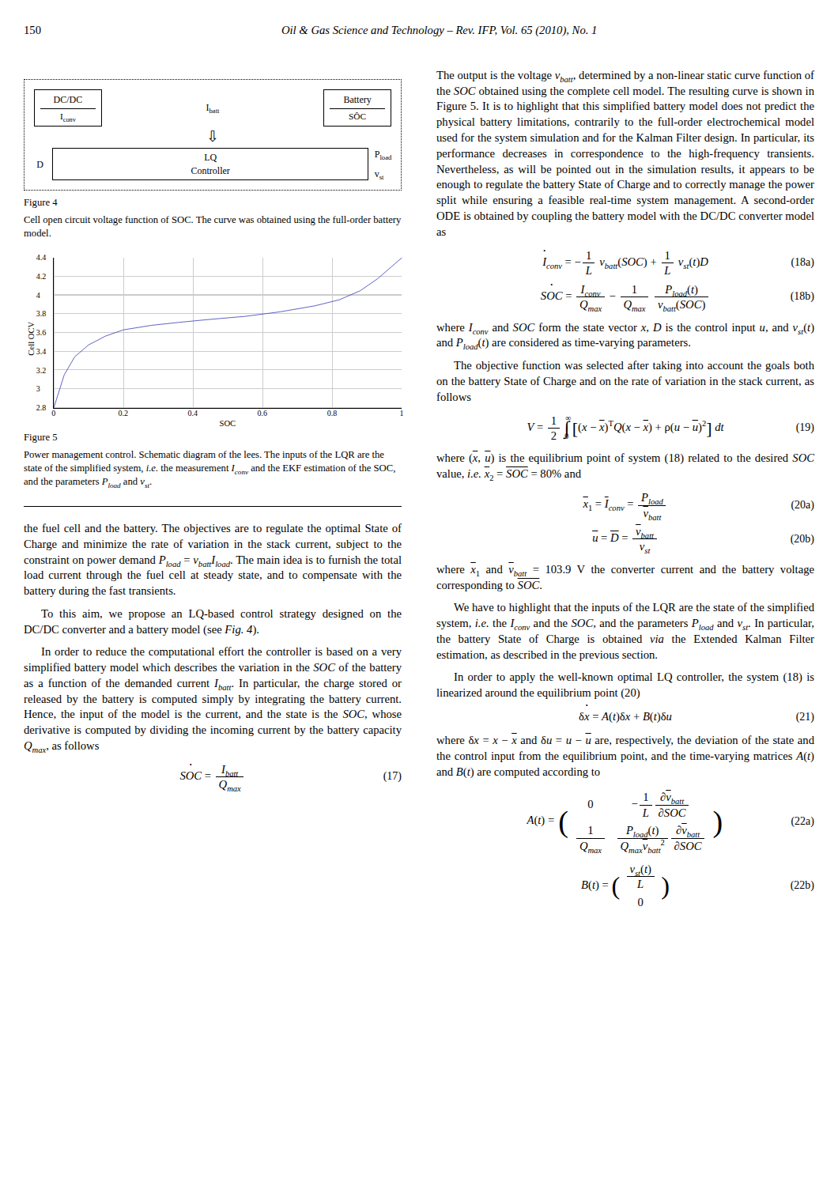150 Oil & Gas Science and Technology – Rev. IFP, Vol. 65 (2010), No. 1
DC/DC
Iconv
Ibatt
Battery
SÔC
⇩
D
LQ
Controller
Pload vst
Figure 4 Cell open circuit voltage function of SOC. The curve was obtained using the full-order battery model.
Cell OCV 4.4 4.2 4 3.8 3.6 3.4 3.2 3 2.8 0 0.2 0.4 0.6 0.8 1 SOC
Figure 5 Power management control. Schematic diagram of the lees. The inputs of the LQR are the state of the simplified system, i.e. the measurement Iconv and the EKF estimation of the SOC, and the parameters Pload and vst.
the fuel cell and the battery. The objectives are to regulate the optimal State of Charge and minimize the rate of variation in the stack current, subject to the constraint on power demand Pload = vbattIload. The main idea is to furnish the total load current through the fuel cell at steady state, and to compensate with the battery during the fast transients.
To this aim, we propose an LQ-based control strategy designed on the DC/DC converter and a battery model (see Fig. 4).
In order to reduce the computational effort the controller is based on a very simplified battery model which describes the variation in the SOC of the battery as a function of the demanded current Ibatt. In particular, the charge stored or released by the battery is computed simply by integrating the battery current. Hence, the input of the model is the current, and the state is the SOC, whose derivative is computed by dividing the incoming current by the battery capacity Qmax, as follows
SOC = Ibatt Qmax (17)
The output is the voltage vbatt, determined by a non-linear static curve function of the SOC obtained using the complete cell model. The resulting curve is shown in Figure 5. It is to highlight that this simplified battery model does not predict the physical battery limitations, contrarily to the full-order electrochemical model used for the system simulation and for the Kalman Filter design. In particular, its performance decreases in correspondence to the high-frequency transients. Nevertheless, as will be pointed out in the simulation results, it appears to be enough to regulate the battery State of Charge and to correctly manage the power split while ensuring a feasible real-time system management. A second-order ODE is obtained by coupling the battery model with the DC/DC converter model as
Iconv = −1 L vbatt(SOC) + 1 L vst(t)D (18a)
SOC = Iconv Qmax − 1 Qmax Pload(t) vbatt(SOC) (18b)
where Iconv and SOC form the state vector x, D is the control input u, and vst(t) and Pload(t) are considered as time-varying parameters.
The objective function was selected after taking into account the goals both on the battery State of Charge and on the rate of variation in the stack current, as follows
V = 12 ∫∞0 [(x − x)TQ(x − x) + ρ(u − u)2] dt (19)
where (x, u) is the equilibrium point of system (18) related to the desired SOC value, i.e. x2 = SOC = 80% and
x1 = Iconv = Pload vbatt (20a)
u = D = vbatt vst (20b)
where x1 and vbatt = 103.9 V the converter current and the battery voltage corresponding to SOC.
We have to highlight that the inputs of the LQR are the state of the simplified system, i.e. the Iconv and the SOC, and the parameters Pload and vst. In particular, the battery State of Charge is obtained via the Extended Kalman Filter estimation, as described in the previous section.
In order to apply the well-known optimal LQ controller, the system (18) is linearized around the equilibrium point (20)
δx = A(t)δx + B(t)δu (21)
where δx = x − x and δu = u − u are, respectively, the deviation of the state and the control input from the equilibrium point, and the time-varying matrices A(t) and B(t) are computed according to
A(t) = (
| 0 | − 1 L ∂ v batt ∂ SOC |
| 1 Q max | P load ( t ) Q max v batt 2 ∂ v batt ∂ SOC |
) (22a)
B(t) = (
| v st ( t ) L |
| 0 |
) (22b)